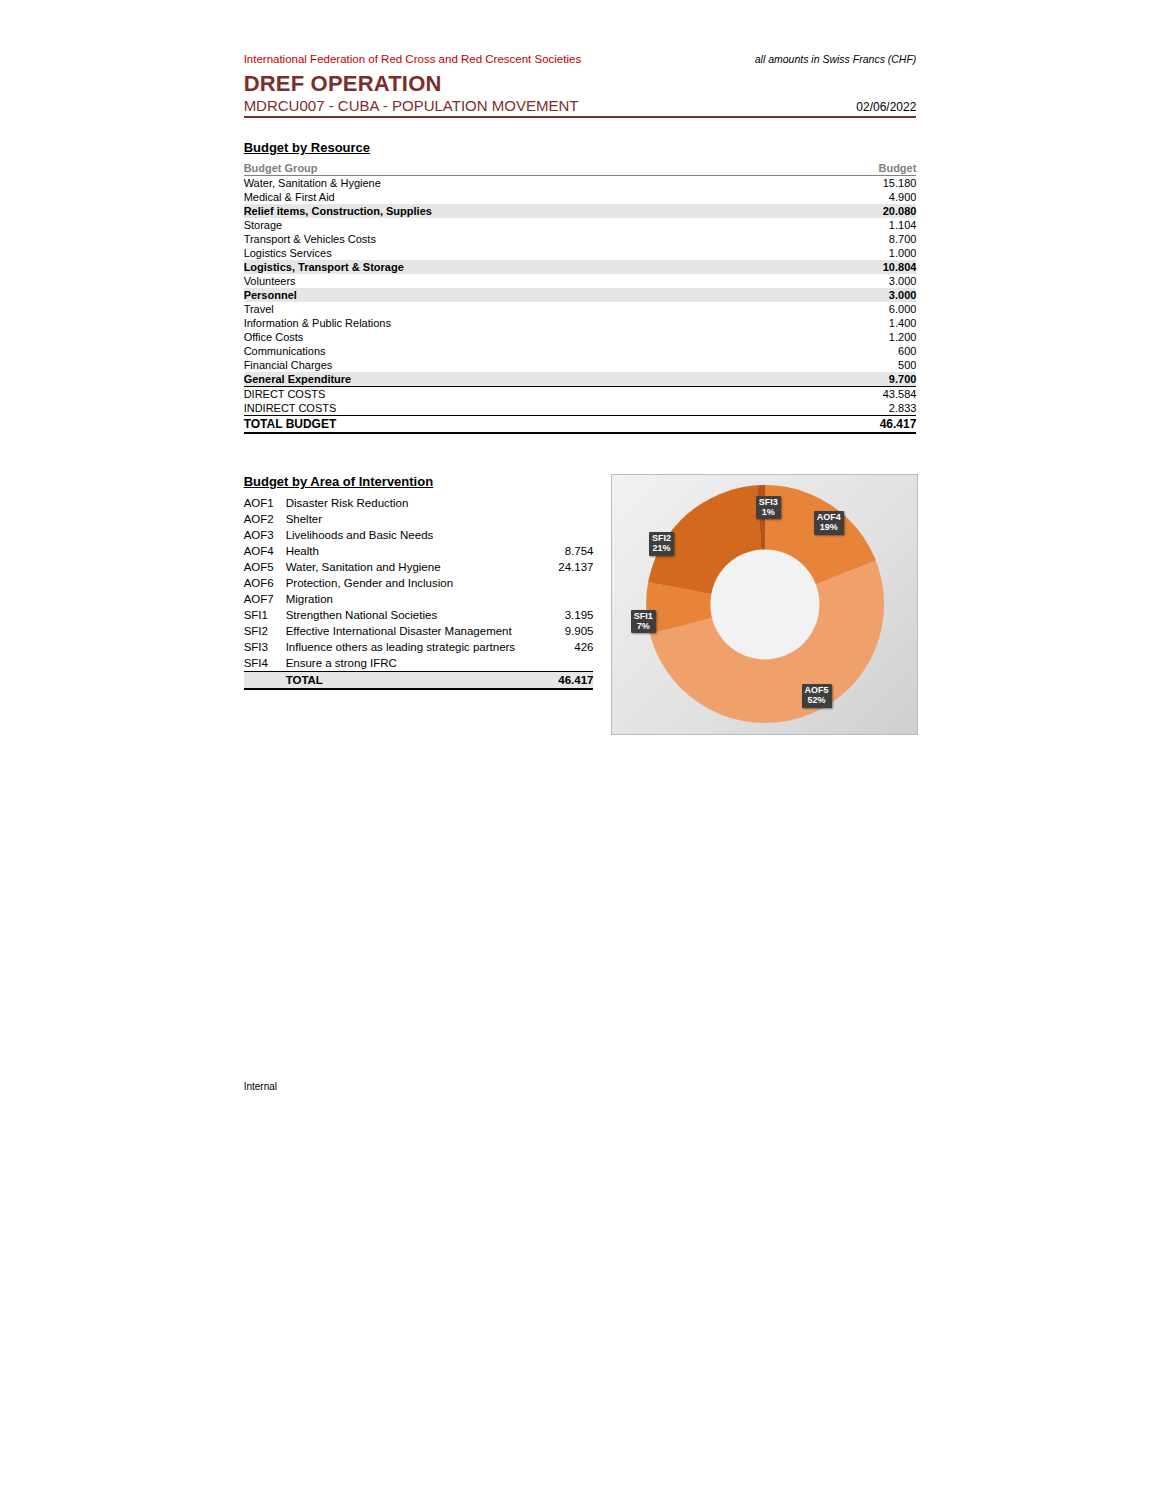International Federation of Red Cross and Red Crescent Societies
all amounts in Swiss Francs (CHF)
DREF OPERATION
MDRCU007 - CUBA - POPULATION MOVEMENT
02/06/2022
Budget by Resource
| Budget Group | Budget |
| --- | --- |
| Water, Sanitation & Hygiene | 15.180 |
| Medical & First Aid | 4.900 |
| Relief items, Construction, Supplies | 20.080 |
| Storage | 1.104 |
| Transport & Vehicles Costs | 8.700 |
| Logistics Services | 1.000 |
| Logistics, Transport & Storage | 10.804 |
| Volunteers | 3.000 |
| Personnel | 3.000 |
| Travel | 6.000 |
| Information & Public Relations | 1.400 |
| Office Costs | 1.200 |
| Communications | 600 |
| Financial Charges | 500 |
| General Expenditure | 9.700 |
| DIRECT COSTS | 43.584 |
| INDIRECT COSTS | 2.833 |
| TOTAL BUDGET | 46.417 |
Budget by Area of Intervention
| AOF1 | Disaster Risk Reduction | |
| AOF2 | Shelter | |
| AOF3 | Livelihoods and Basic Needs | |
| AOF4 | Health | 8.754 |
| AOF5 | Water, Sanitation and Hygiene | 24.137 |
| AOF6 | Protection, Gender and Inclusion | |
| AOF7 | Migration | |
| SFI1 | Strengthen National Societies | 3.195 |
| SFI2 | Effective International Disaster Management | 9.905 |
| SFI3 | Influence others as leading strategic partners | 426 |
| SFI4 | Ensure a strong IFRC | |
| | TOTAL | 46.417 |
AOF4
19%
AOF5
52%
SFI1
7%
SFI2
21%
SFI3
1%
Internal